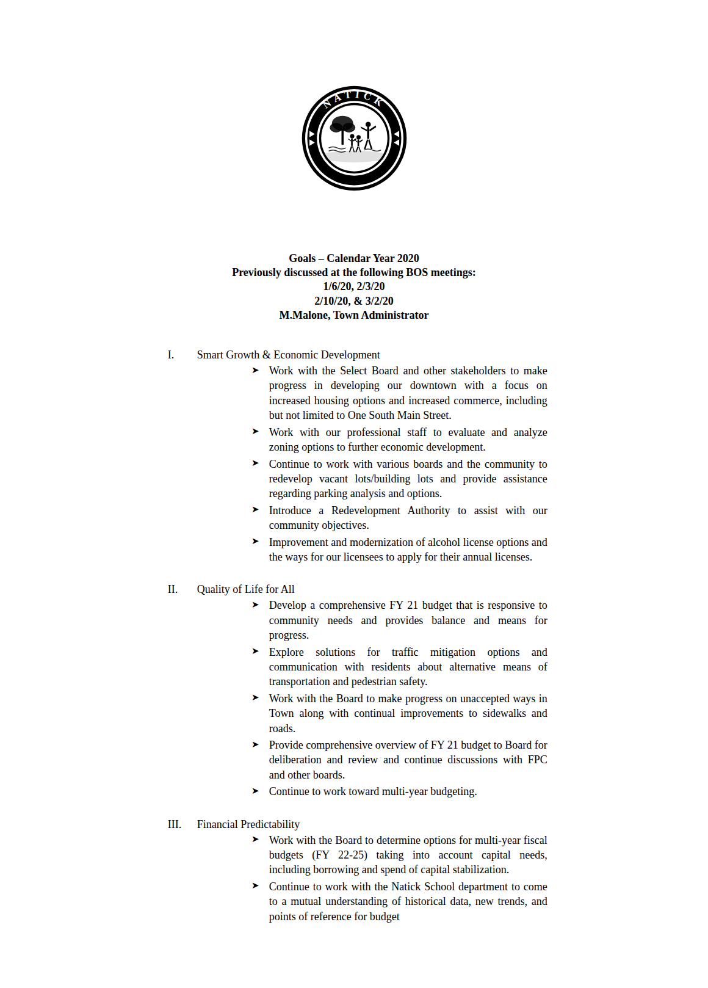NATICK 1651 ✦ 1781
Goals – Calendar Year 2020
Previously discussed at the following BOS meetings:
1/6/20, 2/3/20
2/10/20, & 3/2/20
M.Malone, Town Administrator
I. Smart Growth & Economic Development
Work with the Select Board and other stakeholders to make progress in developing our downtown with a focus on increased housing options and increased commerce, including but not limited to One South Main Street.
Work with our professional staff to evaluate and analyze zoning options to further economic development.
Continue to work with various boards and the community to redevelop vacant lots/building lots and provide assistance regarding parking analysis and options.
Introduce a Redevelopment Authority to assist with our community objectives.
Improvement and modernization of alcohol license options and the ways for our licensees to apply for their annual licenses.
II. Quality of Life for All
Develop a comprehensive FY 21 budget that is responsive to community needs and provides balance and means for progress.
Explore solutions for traffic mitigation options and communication with residents about alternative means of transportation and pedestrian safety.
Work with the Board to make progress on unaccepted ways in Town along with continual improvements to sidewalks and roads.
Provide comprehensive overview of FY 21 budget to Board for deliberation and review and continue discussions with FPC and other boards.
Continue to work toward multi-year budgeting.
III. Financial Predictability
Work with the Board to determine options for multi-year fiscal budgets (FY 22-25) taking into account capital needs, including borrowing and spend of capital stabilization.
Continue to work with the Natick School department to come to a mutual understanding of historical data, new trends, and points of reference for budget